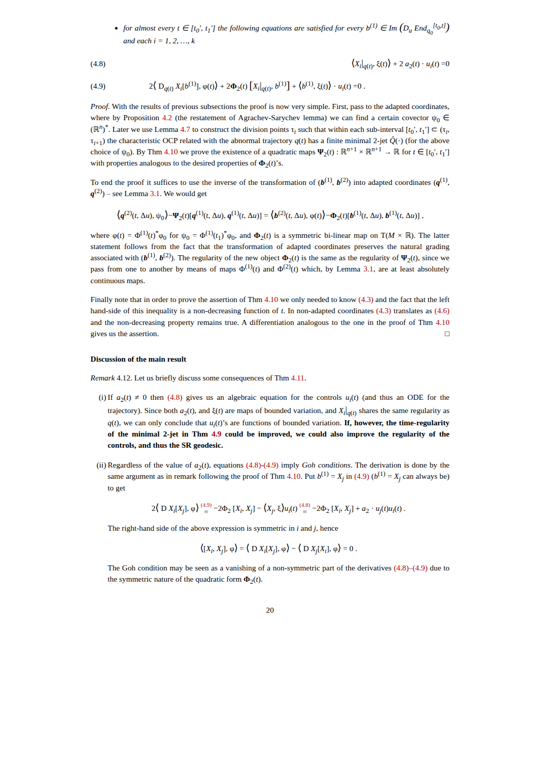for almost every t ∈ [t0′, t1′] the following equations are satisfied for every b(1) ∈ Im (Du Endq0[t0,t]) and each i = 1, 2, …, k
(4.8)
⟨Xi|q(t), ξ(t)⟩ + 2 a2(t) · ui(t) =0
(4.9)
2⟨ Dq(t) Xi[b(1)], φ(t)⟩ + 2Φ2(t) [Xi|q(t), b(1)] + ⟨b(1), ξ(t)⟩ · ui(t) =0 .
Proof. With the results of previous subsections the proof is now very simple. First, pass to the adapted coordinates, where by Proposition 4.2 (the restatement of Agrachev-Sarychev lemma) we can find a certain covector ψ0 ∈ (ℝn)*. Later we use Lemma 4.7 to construct the division points τi such that within each sub-interval [t0′, t1′] ⊂ (τi, τi+1) the characteristic OCP related with the abnormal trajectory q(t) has a finite minimal 2-jet Q̂(·) (for the above choice of ψ0). By Thm 4.10 we prove the existence of a quadratic maps Ψ2(t) : ℝn+1 × ℝn+1 → ℝ for t ∈ [t0′, t1′] with properties analogous to the desired properties of Φ2(t)’s.
To end the proof it suffices to use the inverse of the transformation of (b(1), b(2)) into adapted coordinates (q(1), q(2)) – see Lemma 3.1. We would get
⟨q(2)(t, Δu), ψ0⟩−Ψ2(t)[q(1)(t, Δu), q(1)(t, Δu)] = ⟨b(2)(t, Δu), φ(t)⟩−Φ2(t)[b(1)(t, Δu), b(1)(t, Δu)] ,
where φ(t) = Φ(1)(t)*φ0 for ψ0 = Φ(1)(t1)*φ0, and Φ2(t) is a symmetric bi-linear map on T(M × ℝ). The latter statement follows from the fact that the transformation of adapted coordinates preserves the natural grading associated with (b(1), b(2)). The regularity of the new object Φ2(t) is the same as the regularity of Ψ2(t), since we pass from one to another by means of maps Φ(1)(t) and Φ(2)(t) which, by Lemma 3.1, are at least absolutely continuous maps.
Finally note that in order to prove the assertion of Thm 4.10 we only needed to know (4.3) and the fact that the left hand-side of this inequality is a non-decreasing function of t. In non-adapted coordinates (4.3) translates as (4.6) and the non-decreasing property remains true. A differentiation analogous to the one in the proof of Thm 4.10 gives us the assertion. □
Discussion of the main result
Remark 4.12. Let us briefly discuss some consequences of Thm 4.11.
If a2(t) ≠ 0 then (4.8) gives us an algebraic equation for the controls ui(t) (and thus an ODE for the trajectory). Since both a2(t), and ξ(t) are maps of bounded variation, and Xi|q(t) shares the same regularity as q(t), we can only conclude that ui(t)’s are functions of bounded variation. If, however, the time-regularity of the minimal 2-jet in Thm 4.9 could be improved, we could also improve the regularity of the controls, and thus the SR geodesic.
Regardless of the value of a2(t), equations (4.8)-(4.9) imply Goh conditions. The derivation is done by the same argument as in remark following the proof of Thm 4.10. Put b(1) = Xj in (4.9) (b(1) = Xj can always be) to get
2⟨ D Xi[Xj], φ⟩ (4.9)= −2Φ2 [Xi, Xj] − ⟨Xj, ξ⟩ui(t) (4.8)= −2Φ2 [Xi, Xj] + a2 · uj(t)ui(t) .
The right-hand side of the above expression is symmetric in i and j, hence
⟨[Xi, Xj], φ⟩ = ⟨ D Xi[Xj], φ⟩ − ⟨ D Xj[Xi], φ⟩ = 0 .
The Goh condition may be seen as a vanishing of a non-symmetric part of the derivatives (4.8)–(4.9) due to the symmetric nature of the quadratic form Φ2(t).
20